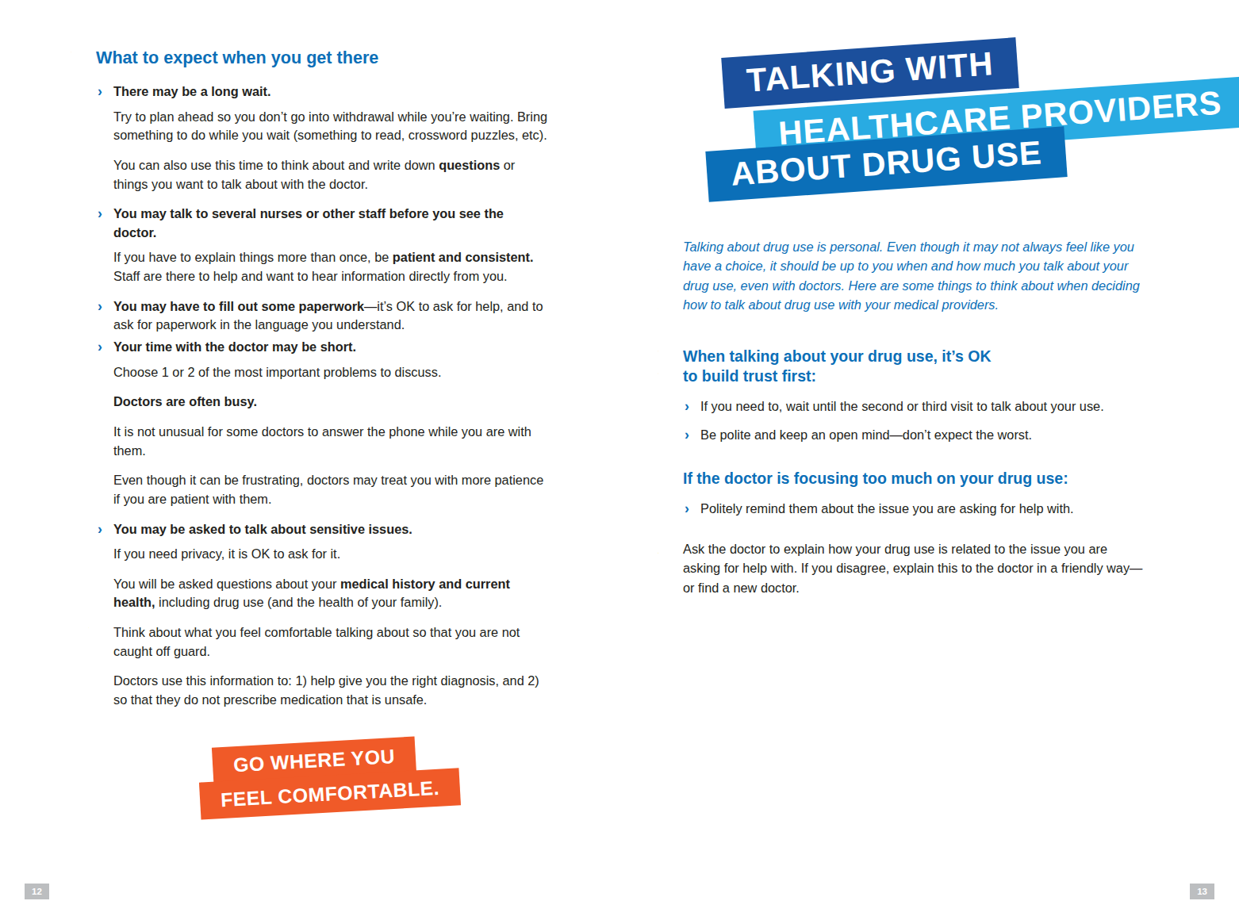What to expect when you get there
There may be a long wait.
Try to plan ahead so you don’t go into withdrawal while you’re waiting. Bring something to do while you wait (something to read, crossword puzzles, etc).
You can also use this time to think about and write down questions or things you want to talk about with the doctor.
You may talk to several nurses or other staff before you see the doctor.
If you have to explain things more than once, be patient and consistent. Staff are there to help and want to hear information directly from you.
You may have to fill out some paperwork—it’s OK to ask for help, and to ask for paperwork in the language you understand.
Your time with the doctor may be short.
Choose 1 or 2 of the most important problems to discuss.
Doctors are often busy.
It is not unusual for some doctors to answer the phone while you are with them.
Even though it can be frustrating, doctors may treat you with more patience if you are patient with them.
You may be asked to talk about sensitive issues.
If you need privacy, it is OK to ask for it.
You will be asked questions about your medical history and current health, including drug use (and the health of your family).
Think about what you feel comfortable talking about so that you are not caught off guard.
Doctors use this information to: 1) help give you the right diagnosis, and 2) so that they do not prescribe medication that is unsafe.
Go where you feel comfortable.
12
Talking with Healthcare Providers About Drug Use
Talking about drug use is personal. Even though it may not always feel like you have a choice, it should be up to you when and how much you talk about your drug use, even with doctors. Here are some things to think about when deciding how to talk about drug use with your medical providers.
When talking about your drug use, it’s OK
to build trust first:
If you need to, wait until the second or third visit to talk about your use.
Be polite and keep an open mind—don’t expect the worst.
If the doctor is focusing too much on your drug use:
Politely remind them about the issue you are asking for help with.
Ask the doctor to explain how your drug use is related to the issue you are asking for help with. If you disagree, explain this to the doctor in a friendly way—or find a new doctor.
13